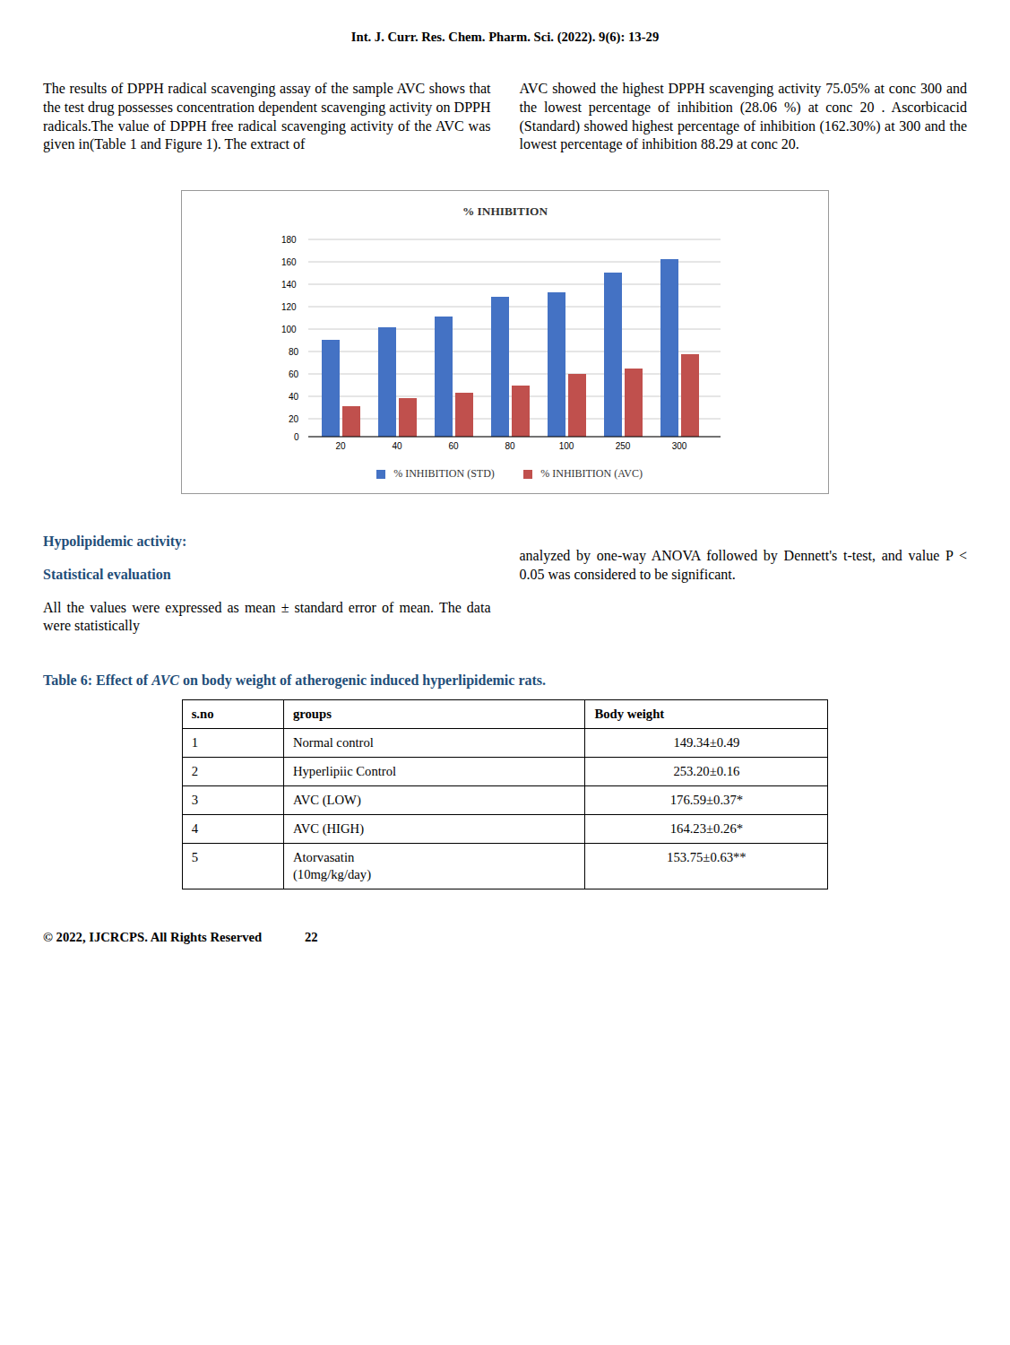Int. J. Curr. Res. Chem. Pharm. Sci. (2022). 9(6): 13-29
The results of DPPH radical scavenging assay of the sample AVC shows that the test drug possesses concentration dependent scavenging activity on DPPH radicals.The value of DPPH free radical scavenging activity of the AVC was given in(Table 1 and Figure 1). The extract of
AVC showed the highest DPPH scavenging activity 75.05% at conc 300 and the lowest percentage of inhibition (28.06 %) at conc 20 . Ascorbicacid (Standard) showed highest percentage of inhibition (162.30%) at 300 and the lowest percentage of inhibition 88.29 at conc 20.
% INHIBITION
180 160 140 120 100 80 60 40 20 0 20 40 60 80 100 250 300
% INHIBITION (STD) % INHIBITION (AVC)
Hypolipidemic activity:
Statistical evaluation
All the values were expressed as mean ± standard error of mean. The data were statistically
analyzed by one-way ANOVA followed by Dennett's t-test, and value P < 0.05 was considered to be significant.
Table 6: Effect of AVC on body weight of atherogenic induced hyperlipidemic rats.
| s.no | groups | Body weight |
| --- | --- | --- |
| 1 | Normal control | 149.34±0.49 |
| 2 | Hyperlipiic Control | 253.20±0.16 |
| 3 | AVC (LOW) | 176.59±0.37* |
| 4 | AVC (HIGH) | 164.23±0.26* |
| 5 | Atorvasatin (10mg/kg/day) | 153.75±0.63** |
© 2022, IJCRCPS. All Rights Reserved 22